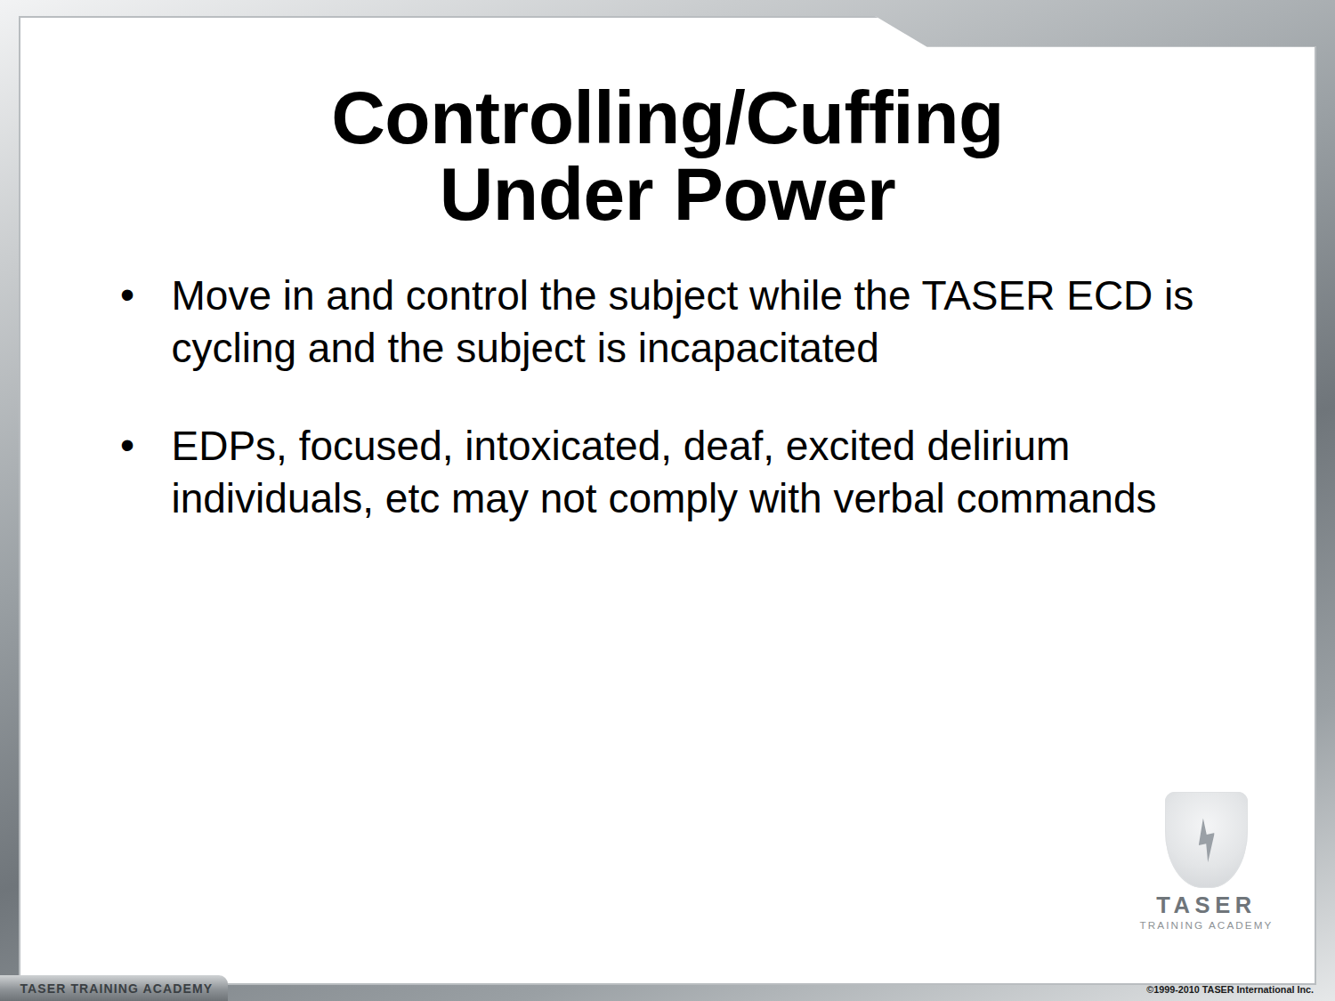Controlling/Cuffing
Under Power
Move in and control the subject while the TASER ECD is cycling and the subject is incapacitated
EDPs, focused, intoxicated, deaf, excited delirium individuals, etc may not comply with verbal commands
TASER
TRAINING ACADEMY
TASER TRAINING ACADEMY
©1999-2010 TASER International Inc.